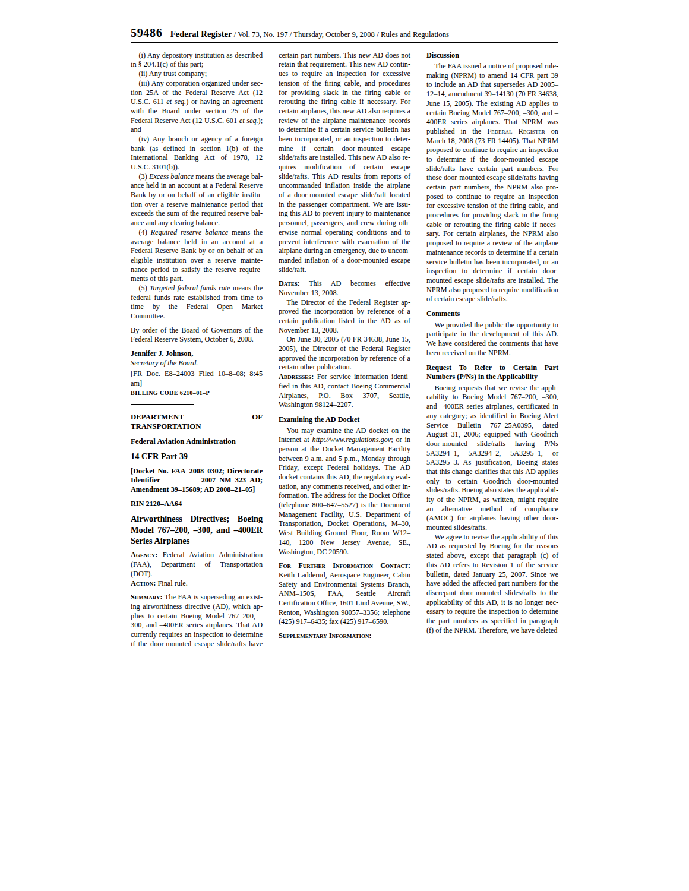59486
Federal Register / Vol. 73, No. 197 / Thursday, October 9, 2008 / Rules and Regulations
(i) Any depository institution as described in § 204.1(c) of this part;
(ii) Any trust company;
(iii) Any corporation organized under section 25A of the Federal Reserve Act (12 U.S.C. 611 et seq.) or having an agreement with the Board under section 25 of the Federal Reserve Act (12 U.S.C. 601 et seq.); and
(iv) Any branch or agency of a foreign bank (as defined in section 1(b) of the International Banking Act of 1978, 12 U.S.C. 3101(b)).
(3) Excess balance means the average balance held in an account at a Federal Reserve Bank by or on behalf of an eligible institution over a reserve maintenance period that exceeds the sum of the required reserve balance and any clearing balance.
(4) Required reserve balance means the average balance held in an account at a Federal Reserve Bank by or on behalf of an eligible institution over a reserve maintenance period to satisfy the reserve requirements of this part.
(5) Targeted federal funds rate means the federal funds rate established from time to time by the Federal Open Market Committee.
By order of the Board of Governors of the Federal Reserve System, October 6, 2008.
Jennifer J. Johnson,
Secretary of the Board.
[FR Doc. E8–24003 Filed 10–8–08; 8:45 am]
BILLING CODE 6210–01–P
DEPARTMENT OF TRANSPORTATION
Federal Aviation Administration
14 CFR Part 39
[Docket No. FAA–2008–0302; Directorate Identifier 2007–NM–323–AD; Amendment 39–15689; AD 2008–21–05]
RIN 2120–AA64
Airworthiness Directives; Boeing Model 767–200, –300, and –400ER Series Airplanes
Agency: Federal Aviation Administration (FAA), Department of Transportation (DOT).
Action: Final rule.
Summary: The FAA is superseding an existing airworthiness directive (AD), which applies to certain Boeing Model 767–200, –300, and –400ER series airplanes. That AD currently requires an inspection to determine if the door-mounted escape slide/rafts have certain part numbers. This new AD does not retain that requirement. This new AD continues to require an inspection for excessive tension of the firing cable, and procedures for providing slack in the firing cable or rerouting the firing cable if necessary. For certain airplanes, this new AD also requires a review of the airplane maintenance records to determine if a certain service bulletin has been incorporated, or an inspection to determine if certain door-mounted escape slide/rafts are installed. This new AD also requires modification of certain escape slide/rafts. This AD results from reports of uncommanded inflation inside the airplane of a door-mounted escape slide/raft located in the passenger compartment. We are issuing this AD to prevent injury to maintenance personnel, passengers, and crew during otherwise normal operating conditions and to prevent interference with evacuation of the airplane during an emergency, due to uncommanded inflation of a door-mounted escape slide/raft.
Dates: This AD becomes effective November 13, 2008.
The Director of the Federal Register approved the incorporation by reference of a certain publication listed in the AD as of November 13, 2008.
On June 30, 2005 (70 FR 34638, June 15, 2005), the Director of the Federal Register approved the incorporation by reference of a certain other publication.
Addresses: For service information identified in this AD, contact Boeing Commercial Airplanes, P.O. Box 3707, Seattle, Washington 98124–2207.
Examining the AD Docket
You may examine the AD docket on the Internet at http://www.regulations.gov; or in person at the Docket Management Facility between 9 a.m. and 5 p.m., Monday through Friday, except Federal holidays. The AD docket contains this AD, the regulatory evaluation, any comments received, and other information. The address for the Docket Office (telephone 800–647–5527) is the Document Management Facility, U.S. Department of Transportation, Docket Operations, M–30, West Building Ground Floor, Room W12–140, 1200 New Jersey Avenue, SE., Washington, DC 20590.
For Further Information Contact: Keith Ladderud, Aerospace Engineer, Cabin Safety and Environmental Systems Branch, ANM–150S, FAA, Seattle Aircraft Certification Office, 1601 Lind Avenue, SW., Renton, Washington 98057–3356; telephone (425) 917–6435; fax (425) 917–6590.
Supplementary Information:
Discussion
The FAA issued a notice of proposed rulemaking (NPRM) to amend 14 CFR part 39 to include an AD that supersedes AD 2005–12–14, amendment 39–14130 (70 FR 34638, June 15, 2005). The existing AD applies to certain Boeing Model 767–200, –300, and –400ER series airplanes. That NPRM was published in the Federal Register on March 18, 2008 (73 FR 14405). That NPRM proposed to continue to require an inspection to determine if the door-mounted escape slide/rafts have certain part numbers. For those door-mounted escape slide/rafts having certain part numbers, the NPRM also proposed to continue to require an inspection for excessive tension of the firing cable, and procedures for providing slack in the firing cable or rerouting the firing cable if necessary. For certain airplanes, the NPRM also proposed to require a review of the airplane maintenance records to determine if a certain service bulletin has been incorporated, or an inspection to determine if certain door-mounted escape slide/rafts are installed. The NPRM also proposed to require modification of certain escape slide/rafts.
Comments
We provided the public the opportunity to participate in the development of this AD. We have considered the comments that have been received on the NPRM.
Request To Refer to Certain Part Numbers (P/Ns) in the Applicability
Boeing requests that we revise the applicability to Boeing Model 767–200, –300, and –400ER series airplanes, certificated in any category; as identified in Boeing Alert Service Bulletin 767–25A0395, dated August 31, 2006; equipped with Goodrich door-mounted slide/rafts having P/Ns 5A3294–1, 5A3294–2, 5A3295–1, or 5A3295–3. As justification, Boeing states that this change clarifies that this AD applies only to certain Goodrich door-mounted slides/rafts. Boeing also states the applicability of the NPRM, as written, might require an alternative method of compliance (AMOC) for airplanes having other door-mounted slides/rafts.
We agree to revise the applicability of this AD as requested by Boeing for the reasons stated above, except that paragraph (c) of this AD refers to Revision 1 of the service bulletin, dated January 25, 2007. Since we have added the affected part numbers for the discrepant door-mounted slides/rafts to the applicability of this AD, it is no longer necessary to require the inspection to determine the part numbers as specified in paragraph (f) of the NPRM. Therefore, we have deleted